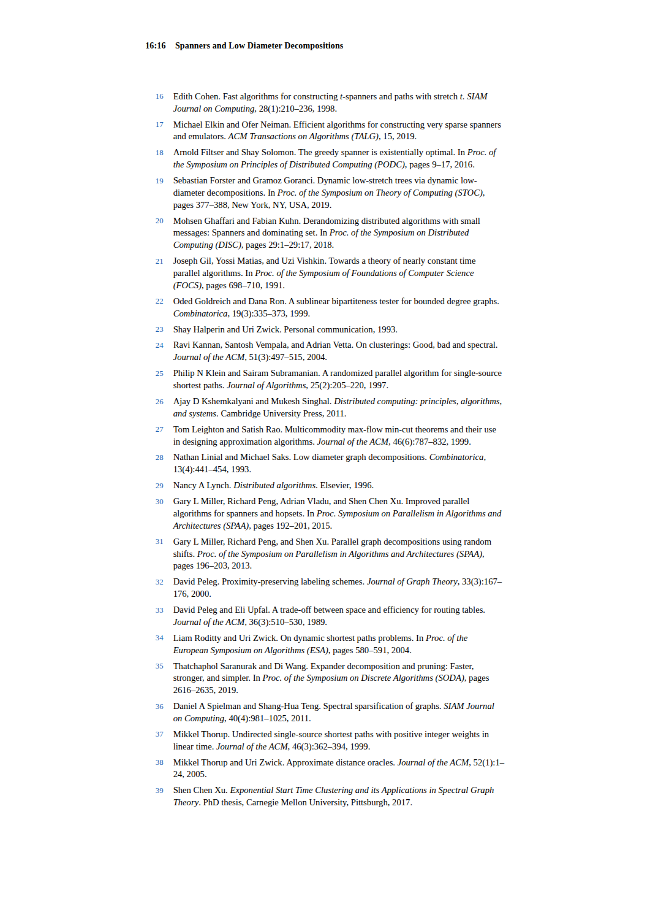16:16 Spanners and Low Diameter Decompositions
Edith Cohen. Fast algorithms for constructing t-spanners and paths with stretch t. SIAM Journal on Computing, 28(1):210–236, 1998.
Michael Elkin and Ofer Neiman. Efficient algorithms for constructing very sparse spanners and emulators. ACM Transactions on Algorithms (TALG), 15, 2019.
Arnold Filtser and Shay Solomon. The greedy spanner is existentially optimal. In Proc. of the Symposium on Principles of Distributed Computing (PODC), pages 9–17, 2016.
Sebastian Forster and Gramoz Goranci. Dynamic low-stretch trees via dynamic low-diameter decompositions. In Proc. of the Symposium on Theory of Computing (STOC), pages 377–388, New York, NY, USA, 2019.
Mohsen Ghaffari and Fabian Kuhn. Derandomizing distributed algorithms with small messages: Spanners and dominating set. In Proc. of the Symposium on Distributed Computing (DISC), pages 29:1–29:17, 2018.
Joseph Gil, Yossi Matias, and Uzi Vishkin. Towards a theory of nearly constant time parallel algorithms. In Proc. of the Symposium of Foundations of Computer Science (FOCS), pages 698–710, 1991.
Oded Goldreich and Dana Ron. A sublinear bipartiteness tester for bounded degree graphs. Combinatorica, 19(3):335–373, 1999.
Shay Halperin and Uri Zwick. Personal communication, 1993.
Ravi Kannan, Santosh Vempala, and Adrian Vetta. On clusterings: Good, bad and spectral. Journal of the ACM, 51(3):497–515, 2004.
Philip N Klein and Sairam Subramanian. A randomized parallel algorithm for single-source shortest paths. Journal of Algorithms, 25(2):205–220, 1997.
Ajay D Kshemkalyani and Mukesh Singhal. Distributed computing: principles, algorithms, and systems. Cambridge University Press, 2011.
Tom Leighton and Satish Rao. Multicommodity max-flow min-cut theorems and their use in designing approximation algorithms. Journal of the ACM, 46(6):787–832, 1999.
Nathan Linial and Michael Saks. Low diameter graph decompositions. Combinatorica, 13(4):441–454, 1993.
Nancy A Lynch. Distributed algorithms. Elsevier, 1996.
Gary L Miller, Richard Peng, Adrian Vladu, and Shen Chen Xu. Improved parallel algorithms for spanners and hopsets. In Proc. Symposium on Parallelism in Algorithms and Architectures (SPAA), pages 192–201, 2015.
Gary L Miller, Richard Peng, and Shen Xu. Parallel graph decompositions using random shifts. Proc. of the Symposium on Parallelism in Algorithms and Architectures (SPAA), pages 196–203, 2013.
David Peleg. Proximity-preserving labeling schemes. Journal of Graph Theory, 33(3):167–176, 2000.
David Peleg and Eli Upfal. A trade-off between space and efficiency for routing tables. Journal of the ACM, 36(3):510–530, 1989.
Liam Roditty and Uri Zwick. On dynamic shortest paths problems. In Proc. of the European Symposium on Algorithms (ESA), pages 580–591, 2004.
Thatchaphol Saranurak and Di Wang. Expander decomposition and pruning: Faster, stronger, and simpler. In Proc. of the Symposium on Discrete Algorithms (SODA), pages 2616–2635, 2019.
Daniel A Spielman and Shang-Hua Teng. Spectral sparsification of graphs. SIAM Journal on Computing, 40(4):981–1025, 2011.
Mikkel Thorup. Undirected single-source shortest paths with positive integer weights in linear time. Journal of the ACM, 46(3):362–394, 1999.
Mikkel Thorup and Uri Zwick. Approximate distance oracles. Journal of the ACM, 52(1):1–24, 2005.
Shen Chen Xu. Exponential Start Time Clustering and its Applications in Spectral Graph Theory. PhD thesis, Carnegie Mellon University, Pittsburgh, 2017.